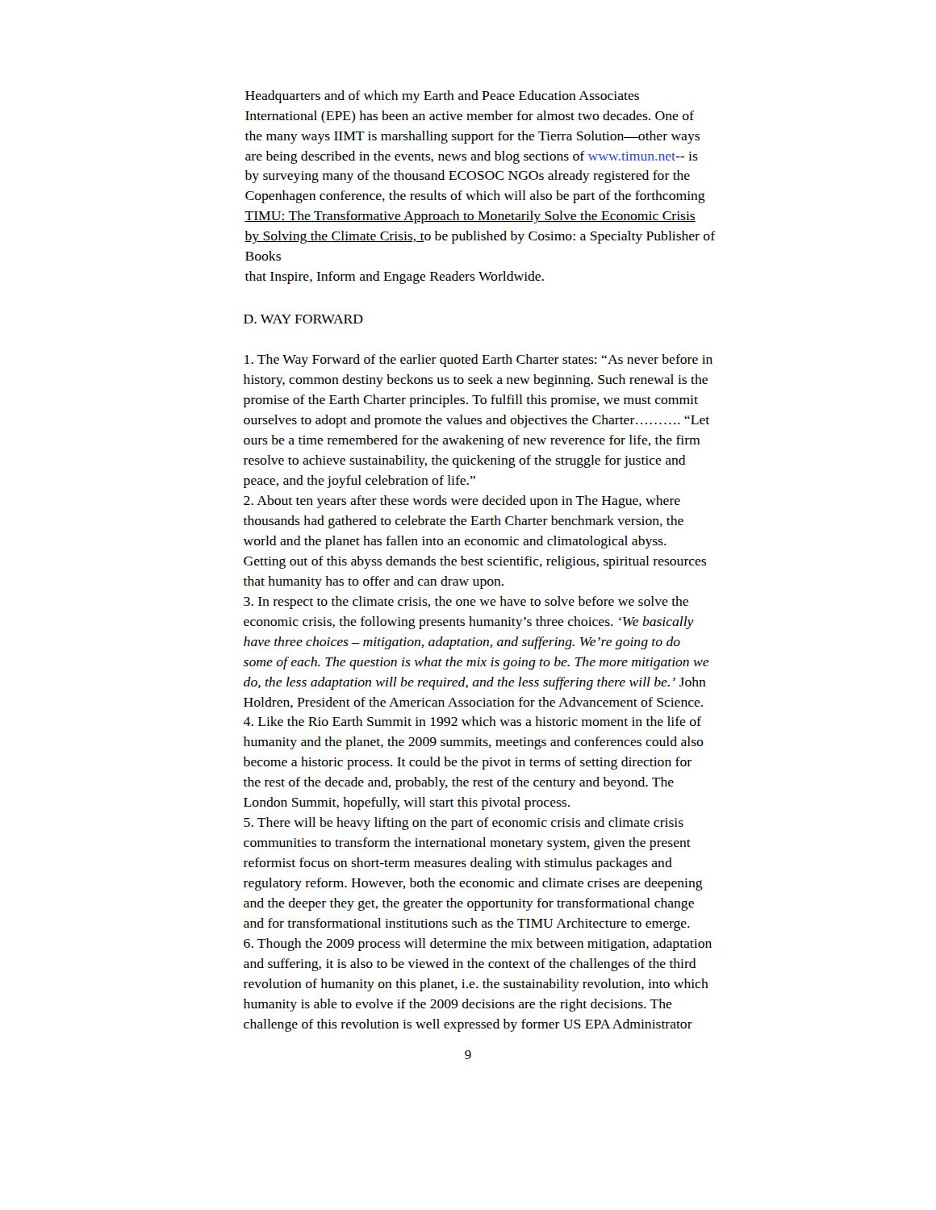Headquarters and of which my Earth and Peace Education Associates
International (EPE) has been an active member for almost two decades. One of
the many ways IIMT is marshalling support for the Tierra Solution—other ways
are being described in the events, news and blog sections of www.timun.net-- is
by surveying many of the thousand ECOSOC NGOs already registered for the
Copenhagen conference, the results of which will also be part of the forthcoming
TIMU: The Transformative Approach to Monetarily Solve the Economic Crisis
by Solving the Climate Crisis, to be published by Cosimo: a Specialty Publisher of Books
that Inspire, Inform and Engage Readers Worldwide.
D. WAY FORWARD
1. The Way Forward of the earlier quoted Earth Charter states: “As never before in
history, common destiny beckons us to seek a new beginning. Such renewal is the
promise of the Earth Charter principles. To fulfill this promise, we must commit
ourselves to adopt and promote the values and objectives the Charter………. “Let
ours be a time remembered for the awakening of new reverence for life, the firm
resolve to achieve sustainability, the quickening of the struggle for justice and
peace, and the joyful celebration of life.”
2. About ten years after these words were decided upon in The Hague, where
thousands had gathered to celebrate the Earth Charter benchmark version, the
world and the planet has fallen into an economic and climatological abyss.
Getting out of this abyss demands the best scientific, religious, spiritual resources
that humanity has to offer and can draw upon.
3. In respect to the climate crisis, the one we have to solve before we solve the
economic crisis, the following presents humanity’s three choices. ‘We basically
have three choices – mitigation, adaptation, and suffering. We’re going to do
some of each. The question is what the mix is going to be. The more mitigation we
do, the less adaptation will be required, and the less suffering there will be.’ John
Holdren, President of the American Association for the Advancement of Science.
4. Like the Rio Earth Summit in 1992 which was a historic moment in the life of
humanity and the planet, the 2009 summits, meetings and conferences could also
become a historic process. It could be the pivot in terms of setting direction for
the rest of the decade and, probably, the rest of the century and beyond. The
London Summit, hopefully, will start this pivotal process.
5. There will be heavy lifting on the part of economic crisis and climate crisis
communities to transform the international monetary system, given the present
reformist focus on short-term measures dealing with stimulus packages and
regulatory reform. However, both the economic and climate crises are deepening
and the deeper they get, the greater the opportunity for transformational change
and for transformational institutions such as the TIMU Architecture to emerge.
6. Though the 2009 process will determine the mix between mitigation, adaptation
and suffering, it is also to be viewed in the context of the challenges of the third
revolution of humanity on this planet, i.e. the sustainability revolution, into which
humanity is able to evolve if the 2009 decisions are the right decisions. The
challenge of this revolution is well expressed by former US EPA Administrator
9